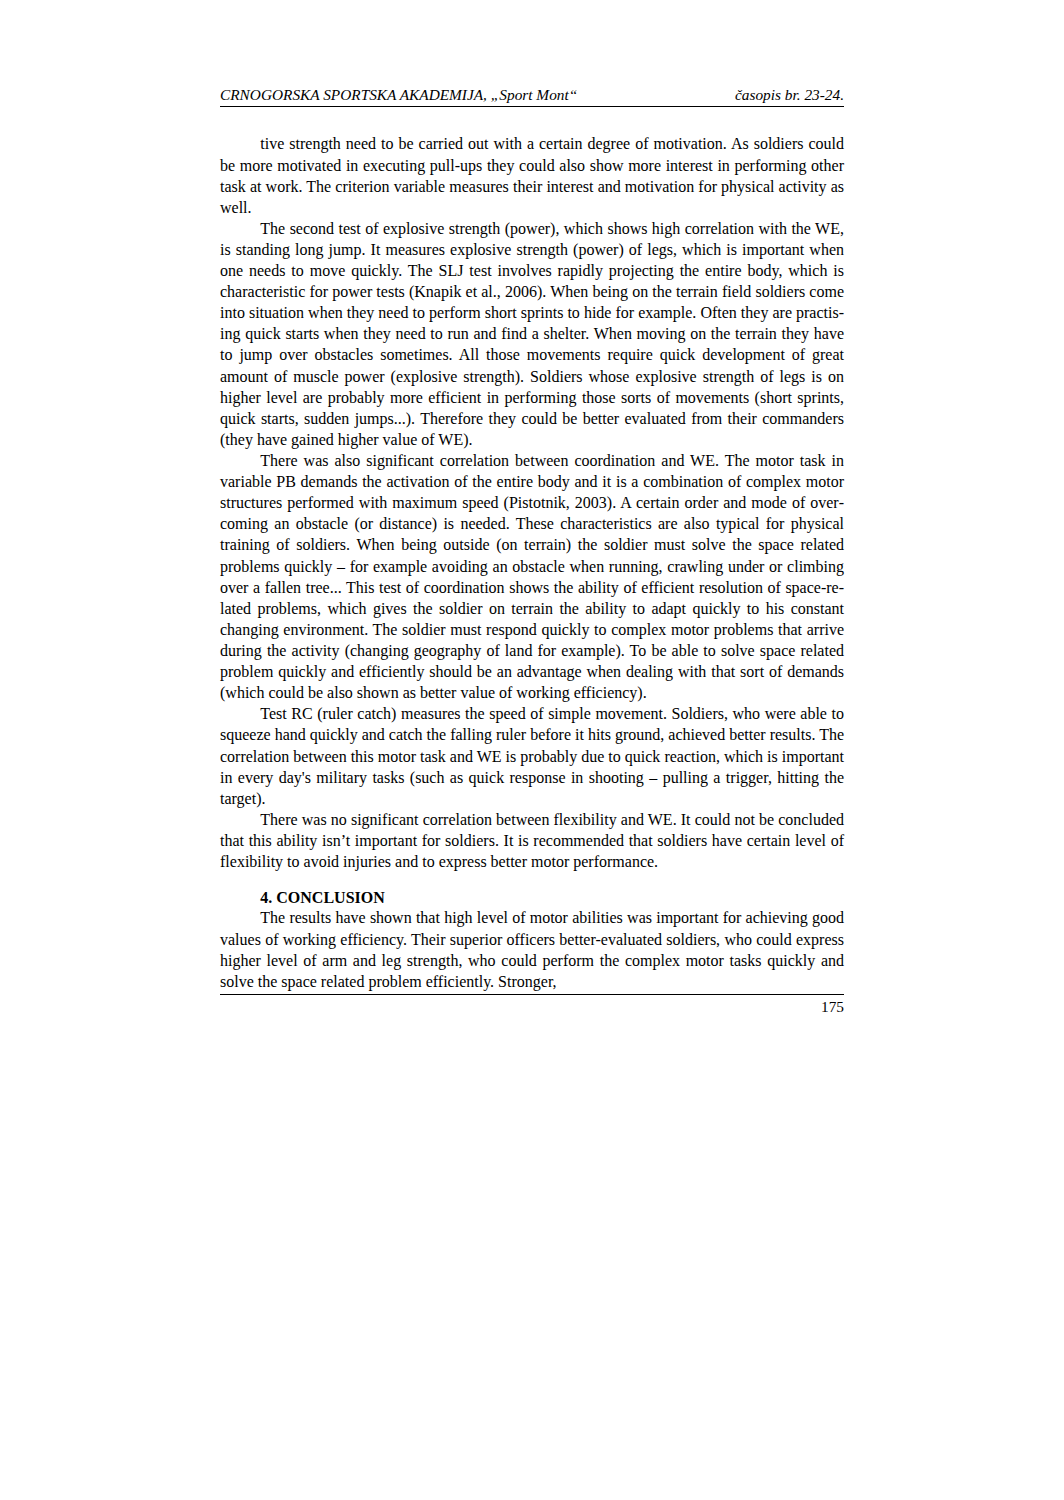CRNOGORSKA SPORTSKA AKADEMIJA, „Sport Mont“ časopis br. 23-24.
tive strength need to be carried out with a certain degree of motivation. As soldiers could be more motivated in executing pull-ups they could also show more interest in performing other task at work. The criterion variable measures their interest and motivation for physical activity as well.
The second test of explosive strength (power), which shows high correlation with the WE, is standing long jump. It measures explosive strength (power) of legs, which is important when one needs to move quickly. The SLJ test involves rapidly projecting the entire body, which is characteristic for power tests (Knapik et al., 2006). When being on the terrain field soldiers come into situation when they need to perform short sprints to hide for example. Often they are practising quick starts when they need to run and find a shelter. When moving on the terrain they have to jump over obstacles sometimes. All those movements require quick development of great amount of muscle power (explosive strength). Soldiers whose explosive strength of legs is on higher level are probably more efficient in performing those sorts of movements (short sprints, quick starts, sudden jumps...). Therefore they could be better evaluated from their commanders (they have gained higher value of WE).
There was also significant correlation between coordination and WE. The motor task in variable PB demands the activation of the entire body and it is a combination of complex motor structures performed with maximum speed (Pistotnik, 2003). A certain order and mode of overcoming an obstacle (or distance) is needed. These characteristics are also typical for physical training of soldiers. When being outside (on terrain) the soldier must solve the space related problems quickly – for example avoiding an obstacle when running, crawling under or climbing over a fallen tree... This test of coordination shows the ability of efficient resolution of space-related problems, which gives the soldier on terrain the ability to adapt quickly to his constant changing environment. The soldier must respond quickly to complex motor problems that arrive during the activity (changing geography of land for example). To be able to solve space related problem quickly and efficiently should be an advantage when dealing with that sort of demands (which could be also shown as better value of working efficiency).
Test RC (ruler catch) measures the speed of simple movement. Soldiers, who were able to squeeze hand quickly and catch the falling ruler before it hits ground, achieved better results. The correlation between this motor task and WE is probably due to quick reaction, which is important in every day's military tasks (such as quick response in shooting – pulling a trigger, hitting the target).
There was no significant correlation between flexibility and WE. It could not be concluded that this ability isn’t important for soldiers. It is recommended that soldiers have certain level of flexibility to avoid injuries and to express better motor performance.
4. CONCLUSION
The results have shown that high level of motor abilities was important for achieving good values of working efficiency. Their superior officers better-evaluated soldiers, who could express higher level of arm and leg strength, who could perform the complex motor tasks quickly and solve the space related problem efficiently. Stronger,
175